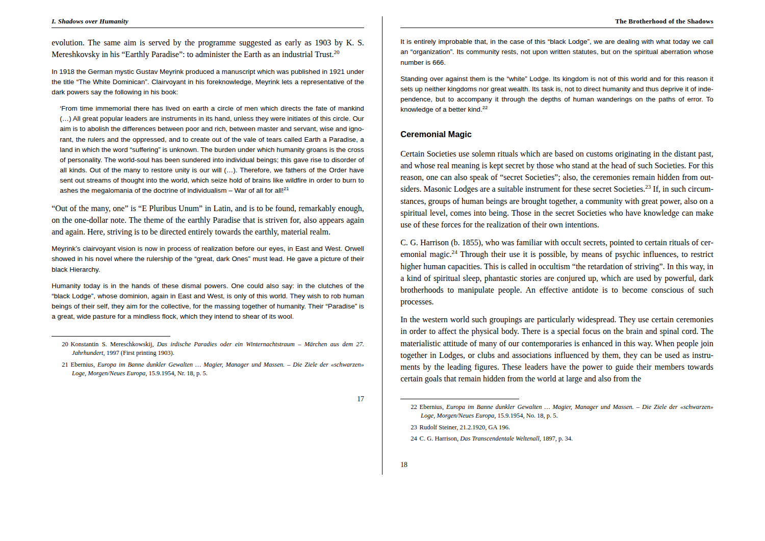I. Shadows over Humanity
evolution. The same aim is served by the programme suggested as early as 1903 by K. S. Mereshkovsky in his “Earthly Paradise”: to administer the Earth as an industrial Trust.20
In 1918 the German mystic Gustav Meyrink produced a manuscript which was published in 1921 under the title “The White Dominican”. Clairvoyant in his foreknowledge, Meyrink lets a representative of the dark powers say the following in his book:
‘From time immemorial there has lived on earth a circle of men which directs the fate of mankind (…) All great popular leaders are instruments in its hand, unless they were initiates of this circle. Our aim is to abolish the differences between poor and rich, between master and servant, wise and ignorant, the rulers and the oppressed, and to create out of the vale of tears called Earth a Paradise, a land in which the word “suffering” is unknown. The burden under which humanity groans is the cross of personality. The world-soul has been sundered into individual beings; this gave rise to disorder of all kinds. Out of the many to restore unity is our will (…). Therefore, we fathers of the Order have sent out streams of thought into the world, which seize hold of brains like wildfire in order to burn to ashes the megalomania of the doctrine of individualism – War of all for all!21
“Out of the many, one” is “E Pluribus Unum” in Latin, and is to be found, remarkably enough, on the one-dollar note. The theme of the earthly Paradise that is striven for, also appears again and again. Here, striving is to be directed entirely towards the earthly, material realm.
Meyrink’s clairvoyant vision is now in process of realization before our eyes, in East and West. Orwell showed in his novel where the rulership of the “great, dark Ones” must lead. He gave a picture of their black Hierarchy.
Humanity today is in the hands of these dismal powers. One could also say: in the clutches of the “black Lodge”, whose dominion, again in East and West, is only of this world. They wish to rob human beings of their self, they aim for the collective, for the massing together of humanity. Their “Paradise” is a great, wide pasture for a mindless flock, which they intend to shear of its wool.
20 Konstantin S. Mereschkowskij, Das irdische Paradies oder ein Winternachtstraum – Märchen aus dem 27. Jahrhundert, 1997 (First printing 1903).
21 Ebernius, Europa im Banne dunkler Gewalten … Magier, Manager und Massen. – Die Ziele der «schwarzen» Loge, Morgen/Neues Europa, 15.9.1954, Nr. 18, p. 5.
17
The Brotherhood of the Shadows
It is entirely improbable that, in the case of this “black Lodge”, we are dealing with what today we call an “organization”. Its community rests, not upon written statutes, but on the spiritual aberration whose number is 666.
Standing over against them is the “white” Lodge. Its kingdom is not of this world and for this reason it sets up neither kingdoms nor great wealth. Its task is, not to direct humanity and thus deprive it of independence, but to accompany it through the depths of human wanderings on the paths of error. To knowledge of a better kind.22
Ceremonial Magic
Certain Societies use solemn rituals which are based on customs originating in the distant past, and whose real meaning is kept secret by those who stand at the head of such Societies. For this reason, one can also speak of “secret Societies”; also, the ceremonies remain hidden from outsiders. Masonic Lodges are a suitable instrument for these secret Societies.23 If, in such circumstances, groups of human beings are brought together, a community with great power, also on a spiritual level, comes into being. Those in the secret Societies who have knowledge can make use of these forces for the realization of their own intentions.
C. G. Harrison (b. 1855), who was familiar with occult secrets, pointed to certain rituals of ceremonial magic.24 Through their use it is possible, by means of psychic influences, to restrict higher human capacities. This is called in occultism “the retardation of striving”. In this way, in a kind of spiritual sleep, phantastic stories are conjured up, which are used by powerful, dark brotherhoods to manipulate people. An effective antidote is to become conscious of such processes.
In the western world such groupings are particularly widespread. They use certain ceremonies in order to affect the physical body. There is a special focus on the brain and spinal cord. The materialistic attitude of many of our contemporaries is enhanced in this way. When people join together in Lodges, or clubs and associations influenced by them, they can be used as instruments by the leading figures. These leaders have the power to guide their members towards certain goals that remain hidden from the world at large and also from the
22 Ebernius, Europa im Banne dunkler Gewalten … Magier, Manager und Massen. – Die Ziele der «schwarzen» Loge, Morgen/Neues Europa, 15.9.1954, No. 18, p. 5.
23 Rudolf Steiner, 21.2.1920, GA 196.
24 C. G. Harrison, Das Transcendentale Weltenall, 1897, p. 34.
18